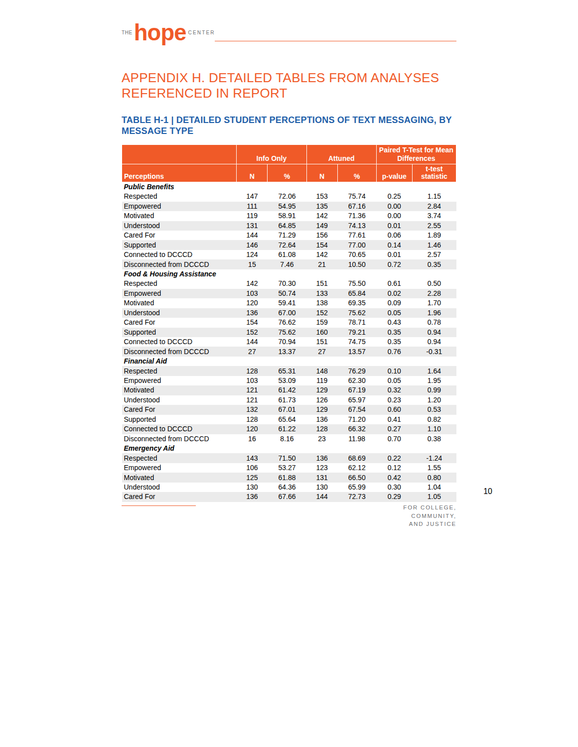THE hope CENTER
APPENDIX H. DETAILED TABLES FROM ANALYSES REFERENCED IN REPORT
TABLE H-1 | DETAILED STUDENT PERCEPTIONS OF TEXT MESSAGING, BY MESSAGE TYPE
| | Info Only | Attuned | Paired T-Test for Mean Differences |
| --- | --- | --- | --- |
| Perceptions | N | % | N | % | p-value | t-test statistic |
| Public Benefits |
| Respected | 147 | 72.06 | 153 | 75.74 | 0.25 | 1.15 |
| Empowered | 111 | 54.95 | 135 | 67.16 | 0.00 | 2.84 |
| Motivated | 119 | 58.91 | 142 | 71.36 | 0.00 | 3.74 |
| Understood | 131 | 64.85 | 149 | 74.13 | 0.01 | 2.55 |
| Cared For | 144 | 71.29 | 156 | 77.61 | 0.06 | 1.89 |
| Supported | 146 | 72.64 | 154 | 77.00 | 0.14 | 1.46 |
| Connected to DCCCD | 124 | 61.08 | 142 | 70.65 | 0.01 | 2.57 |
| Disconnected from DCCCD | 15 | 7.46 | 21 | 10.50 | 0.72 | 0.35 |
| Food & Housing Assistance |
| Respected | 142 | 70.30 | 151 | 75.50 | 0.61 | 0.50 |
| Empowered | 103 | 50.74 | 133 | 65.84 | 0.02 | 2.28 |
| Motivated | 120 | 59.41 | 138 | 69.35 | 0.09 | 1.70 |
| Understood | 136 | 67.00 | 152 | 75.62 | 0.05 | 1.96 |
| Cared For | 154 | 76.62 | 159 | 78.71 | 0.43 | 0.78 |
| Supported | 152 | 75.62 | 160 | 79.21 | 0.35 | 0.94 |
| Connected to DCCCD | 144 | 70.94 | 151 | 74.75 | 0.35 | 0.94 |
| Disconnected from DCCCD | 27 | 13.37 | 27 | 13.57 | 0.76 | -0.31 |
| Financial Aid |
| Respected | 128 | 65.31 | 148 | 76.29 | 0.10 | 1.64 |
| Empowered | 103 | 53.09 | 119 | 62.30 | 0.05 | 1.95 |
| Motivated | 121 | 61.42 | 129 | 67.19 | 0.32 | 0.99 |
| Understood | 121 | 61.73 | 126 | 65.97 | 0.23 | 1.20 |
| Cared For | 132 | 67.01 | 129 | 67.54 | 0.60 | 0.53 |
| Supported | 128 | 65.64 | 136 | 71.20 | 0.41 | 0.82 |
| Connected to DCCCD | 120 | 61.22 | 128 | 66.32 | 0.27 | 1.10 |
| Disconnected from DCCCD | 16 | 8.16 | 23 | 11.98 | 0.70 | 0.38 |
| Emergency Aid |
| Respected | 143 | 71.50 | 136 | 68.69 | 0.22 | -1.24 |
| Empowered | 106 | 53.27 | 123 | 62.12 | 0.12 | 1.55 |
| Motivated | 125 | 61.88 | 131 | 66.50 | 0.42 | 0.80 |
| Understood | 130 | 64.36 | 130 | 65.99 | 0.30 | 1.04 |
| Cared For | 136 | 67.66 | 144 | 72.73 | 0.29 | 1.05 |
10
FOR COLLEGE,
COMMUNITY,
AND JUSTICE